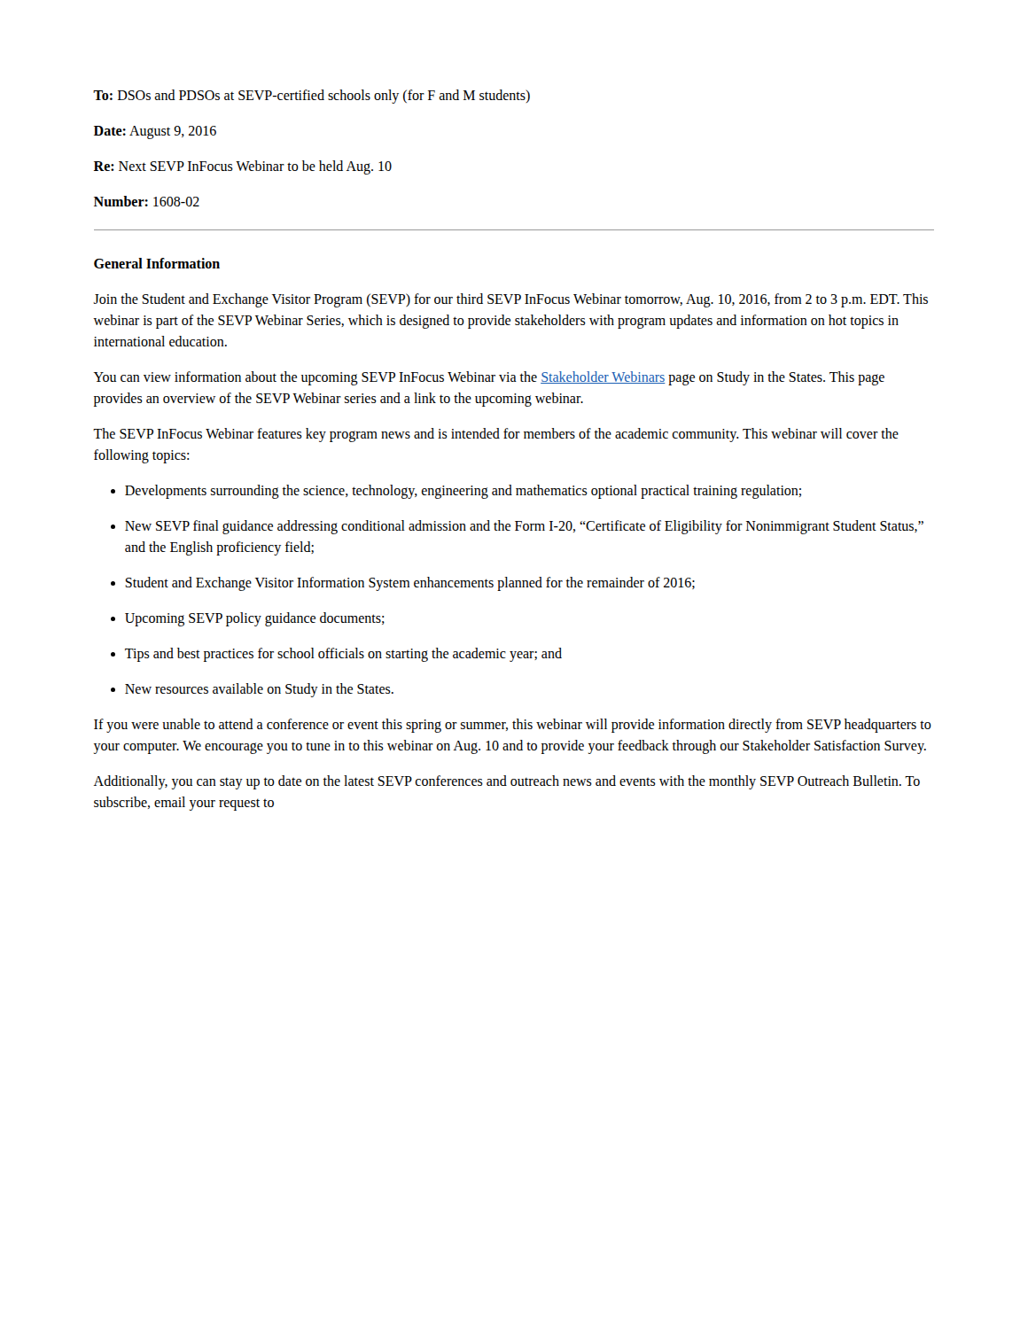To: DSOs and PDSOs at SEVP-certified schools only (for F and M students)
Date: August 9, 2016
Re: Next SEVP InFocus Webinar to be held Aug. 10
Number: 1608-02
General Information
Join the Student and Exchange Visitor Program (SEVP) for our third SEVP InFocus Webinar tomorrow, Aug. 10, 2016, from 2 to 3 p.m. EDT. This webinar is part of the SEVP Webinar Series, which is designed to provide stakeholders with program updates and information on hot topics in international education.
You can view information about the upcoming SEVP InFocus Webinar via the Stakeholder Webinars page on Study in the States. This page provides an overview of the SEVP Webinar series and a link to the upcoming webinar.
The SEVP InFocus Webinar features key program news and is intended for members of the academic community. This webinar will cover the following topics:
Developments surrounding the science, technology, engineering and mathematics optional practical training regulation;
New SEVP final guidance addressing conditional admission and the Form I-20, “Certificate of Eligibility for Nonimmigrant Student Status,” and the English proficiency field;
Student and Exchange Visitor Information System enhancements planned for the remainder of 2016;
Upcoming SEVP policy guidance documents;
Tips and best practices for school officials on starting the academic year; and
New resources available on Study in the States.
If you were unable to attend a conference or event this spring or summer, this webinar will provide information directly from SEVP headquarters to your computer. We encourage you to tune in to this webinar on Aug. 10 and to provide your feedback through our Stakeholder Satisfaction Survey.
Additionally, you can stay up to date on the latest SEVP conferences and outreach news and events with the monthly SEVP Outreach Bulletin. To subscribe, email your request to